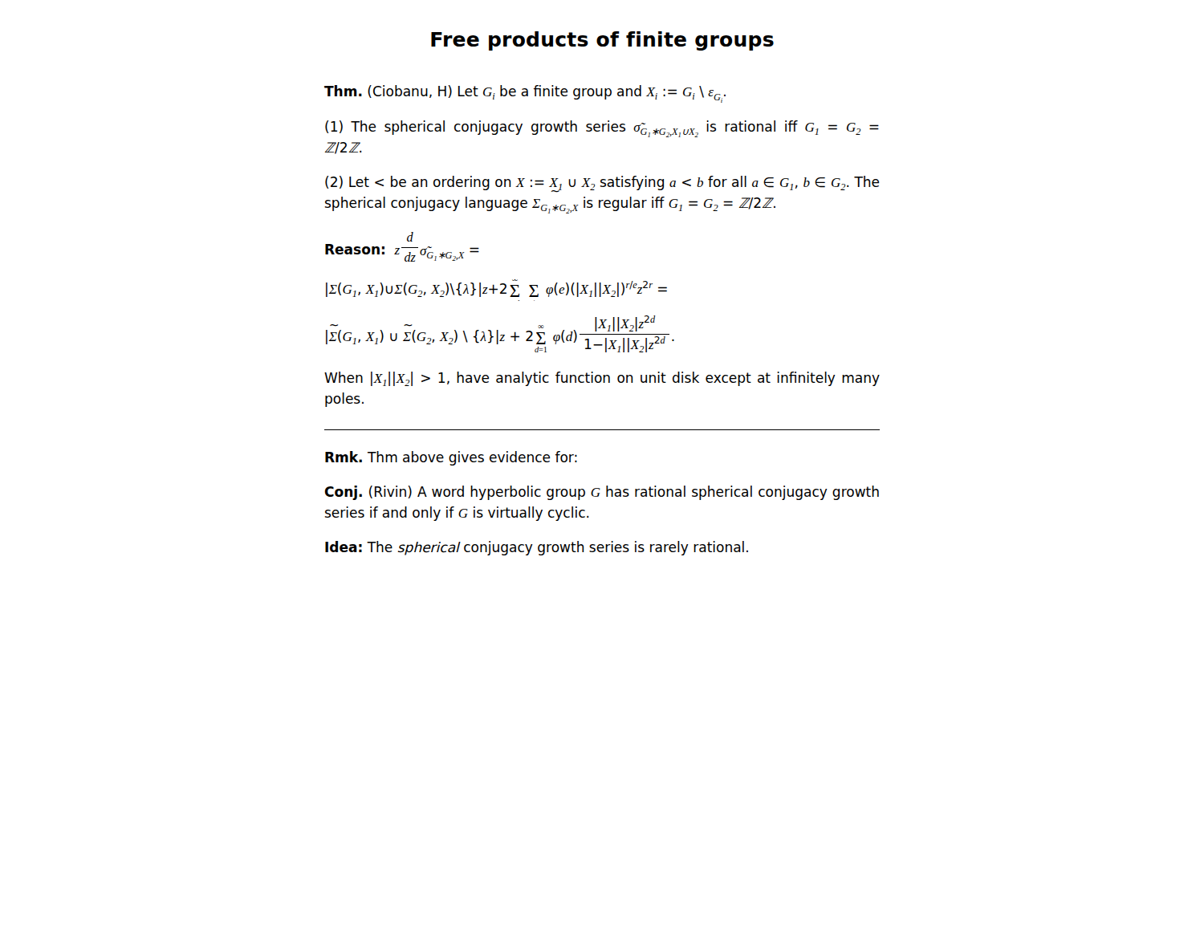Free products of finite groups
Thm. (Ciobanu, H) Let Gi be a finite group and Xi := Gi \ εGi.
(1) The spherical conjugacy growth series σ̃G1∗G2,X1∪X2 is rational iff G1 = G2 = ℤ/2ℤ.
(2) Let < be an ordering on X := X1 ∪ X2 satisfying a < b for all a ∈ G1, b ∈ G2. The spherical conjugacy language ∼ΣG1∗G2,X is regular iff G1 = G2 = ℤ/2ℤ.
Reason: zddz σ̃G1∗G2,X =
|∼Σ(G1, X1)∪∼Σ(G2, X2)\{λ}|z+2∞Σr=1 Σe|r φ(e)(|X1||X2|)r/ez2r =
|∼Σ(G1, X1) ∪ ∼Σ(G2, X2) \ {λ}|z + 2∞Σd=1 φ(d)|X1||X2|z2d 1−|X1||X2|z2d.
When |X1||X2| > 1, have analytic function on unit disk except at infinitely many poles.
Rmk. Thm above gives evidence for:
Conj. (Rivin) A word hyperbolic group G has rational spherical conjugacy growth series if and only if G is virtually cyclic.
Idea: The spherical conjugacy growth series is rarely rational.